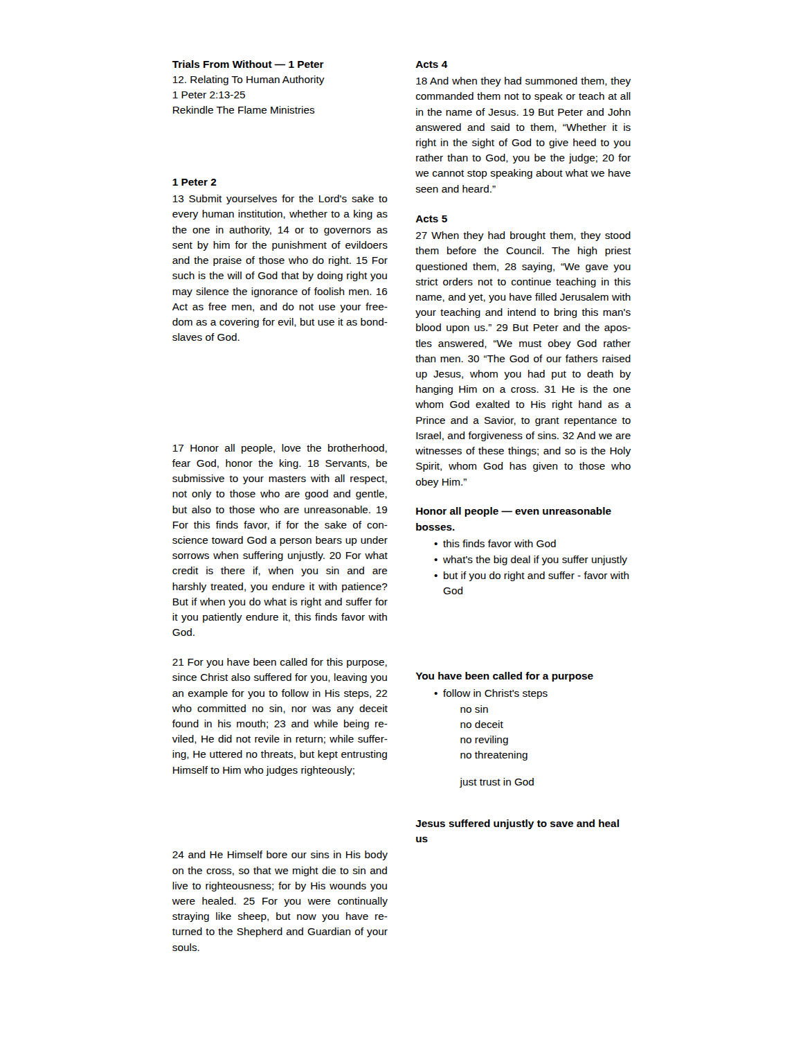Trials From Without — 1 Peter
12. Relating To Human Authority
1 Peter 2:13-25
Rekindle The Flame Ministries
1 Peter 2
13 Submit yourselves for the Lord's sake to every human institution, whether to a king as the one in authority, 14 or to governors as sent by him for the punishment of evildoers and the praise of those who do right. 15 For such is the will of God that by doing right you may silence the ignorance of foolish men. 16 Act as free men, and do not use your freedom as a covering for evil, but use it as bondslaves of God.
17 Honor all people, love the brotherhood, fear God, honor the king. 18 Servants, be submissive to your masters with all respect, not only to those who are good and gentle, but also to those who are unreasonable. 19 For this finds favor, if for the sake of conscience toward God a person bears up under sorrows when suffering unjustly. 20 For what credit is there if, when you sin and are harshly treated, you endure it with patience? But if when you do what is right and suffer for it you patiently endure it, this finds favor with God.
21 For you have been called for this purpose, since Christ also suffered for you, leaving you an example for you to follow in His steps, 22 who committed no sin, nor was any deceit found in his mouth; 23 and while being reviled, He did not revile in return; while suffering, He uttered no threats, but kept entrusting Himself to Him who judges righteously;
24 and He Himself bore our sins in His body on the cross, so that we might die to sin and live to righteousness; for by His wounds you were healed. 25 For you were continually straying like sheep, but now you have returned to the Shepherd and Guardian of your souls.
Acts 4
18 And when they had summoned them, they commanded them not to speak or teach at all in the name of Jesus. 19 But Peter and John answered and said to them, “Whether it is right in the sight of God to give heed to you rather than to God, you be the judge; 20 for we cannot stop speaking about what we have seen and heard.”
Acts 5
27 When they had brought them, they stood them before the Council. The high priest questioned them, 28 saying, “We gave you strict orders not to continue teaching in this name, and yet, you have filled Jerusalem with your teaching and intend to bring this man's blood upon us.” 29 But Peter and the apostles answered, “We must obey God rather than men. 30 “The God of our fathers raised up Jesus, whom you had put to death by hanging Him on a cross. 31 He is the one whom God exalted to His right hand as a Prince and a Savior, to grant repentance to Israel, and forgiveness of sins. 32 And we are witnesses of these things; and so is the Holy Spirit, whom God has given to those who obey Him.”
Honor all people — even unreasonable bosses.
this finds favor with God
what's the big deal if you suffer unjustly
but if you do right and suffer - favor with God
You have been called for a purpose
follow in Christ's steps
no sin
no deceit
no reviling
no threatening
just trust in God
Jesus suffered unjustly to save and heal us